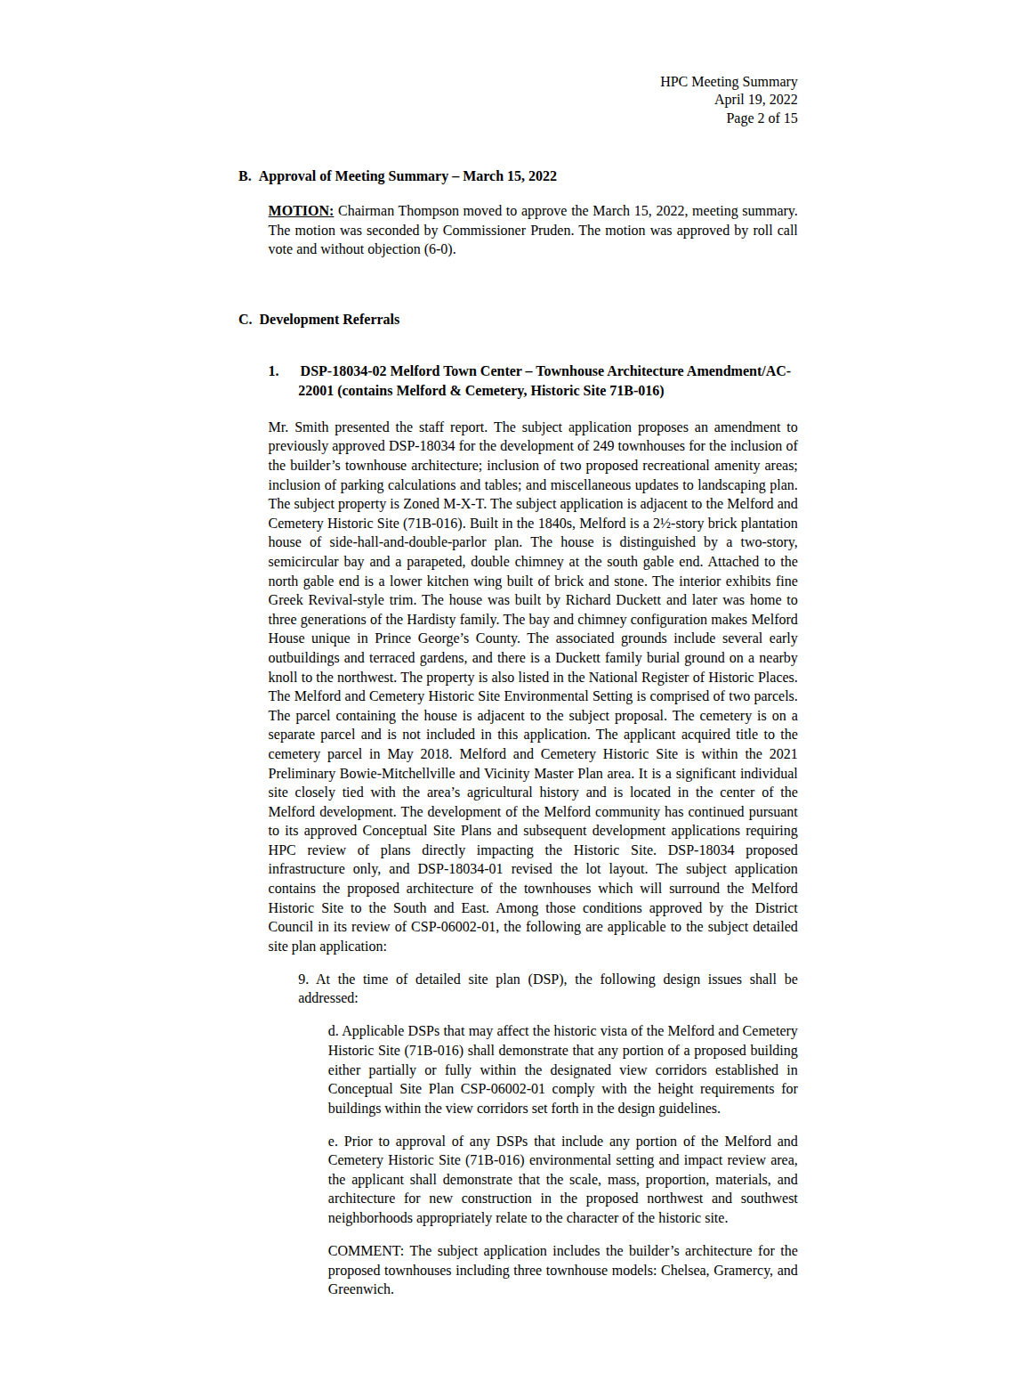HPC Meeting Summary
April 19, 2022
Page 2 of 15
B. Approval of Meeting Summary – March 15, 2022
MOTION: Chairman Thompson moved to approve the March 15, 2022, meeting summary. The motion was seconded by Commissioner Pruden. The motion was approved by roll call vote and without objection (6-0).
C. Development Referrals
1. DSP-18034-02 Melford Town Center – Townhouse Architecture Amendment/AC-22001 (contains Melford & Cemetery, Historic Site 71B-016)
Mr. Smith presented the staff report. The subject application proposes an amendment to previously approved DSP-18034 for the development of 249 townhouses for the inclusion of the builder’s townhouse architecture; inclusion of two proposed recreational amenity areas; inclusion of parking calculations and tables; and miscellaneous updates to landscaping plan. The subject property is Zoned M-X-T. The subject application is adjacent to the Melford and Cemetery Historic Site (71B-016). Built in the 1840s, Melford is a 2½-story brick plantation house of side-hall-and-double-parlor plan. The house is distinguished by a two-story, semicircular bay and a parapeted, double chimney at the south gable end. Attached to the north gable end is a lower kitchen wing built of brick and stone. The interior exhibits fine Greek Revival-style trim. The house was built by Richard Duckett and later was home to three generations of the Hardisty family. The bay and chimney configuration makes Melford House unique in Prince George’s County. The associated grounds include several early outbuildings and terraced gardens, and there is a Duckett family burial ground on a nearby knoll to the northwest. The property is also listed in the National Register of Historic Places. The Melford and Cemetery Historic Site Environmental Setting is comprised of two parcels. The parcel containing the house is adjacent to the subject proposal. The cemetery is on a separate parcel and is not included in this application. The applicant acquired title to the cemetery parcel in May 2018. Melford and Cemetery Historic Site is within the 2021 Preliminary Bowie-Mitchellville and Vicinity Master Plan area. It is a significant individual site closely tied with the area’s agricultural history and is located in the center of the Melford development. The development of the Melford community has continued pursuant to its approved Conceptual Site Plans and subsequent development applications requiring HPC review of plans directly impacting the Historic Site. DSP-18034 proposed infrastructure only, and DSP-18034-01 revised the lot layout. The subject application contains the proposed architecture of the townhouses which will surround the Melford Historic Site to the South and East. Among those conditions approved by the District Council in its review of CSP-06002-01, the following are applicable to the subject detailed site plan application:
9. At the time of detailed site plan (DSP), the following design issues shall be addressed:
d. Applicable DSPs that may affect the historic vista of the Melford and Cemetery Historic Site (71B-016) shall demonstrate that any portion of a proposed building either partially or fully within the designated view corridors established in Conceptual Site Plan CSP-06002-01 comply with the height requirements for buildings within the view corridors set forth in the design guidelines.
e. Prior to approval of any DSPs that include any portion of the Melford and Cemetery Historic Site (71B-016) environmental setting and impact review area, the applicant shall demonstrate that the scale, mass, proportion, materials, and architecture for new construction in the proposed northwest and southwest neighborhoods appropriately relate to the character of the historic site.
COMMENT: The subject application includes the builder’s architecture for the proposed townhouses including three townhouse models: Chelsea, Gramercy, and Greenwich.